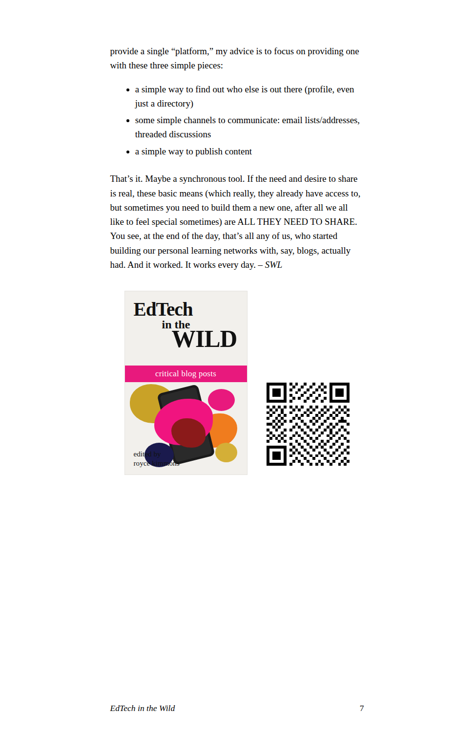provide a single “platform,” my advice is to focus on providing one with these three simple pieces:
a simple way to find out who else is out there (profile, even just a directory)
some simple channels to communicate: email lists/addresses, threaded discussions
a simple way to publish content
That’s it. Maybe a synchronous tool. If the need and desire to share is real, these basic means (which really, they already have access to, but sometimes you need to build them a new one, after all we all like to feel special sometimes) are ALL THEY NEED TO SHARE. You see, at the end of the day, that’s all any of us, who started building our personal learning networks with, say, blogs, actually had. And it worked. It works every day. – SWL
EdTech in the WILD
critical blog posts
edited by
royce kimmons
EdTech in the Wild 7